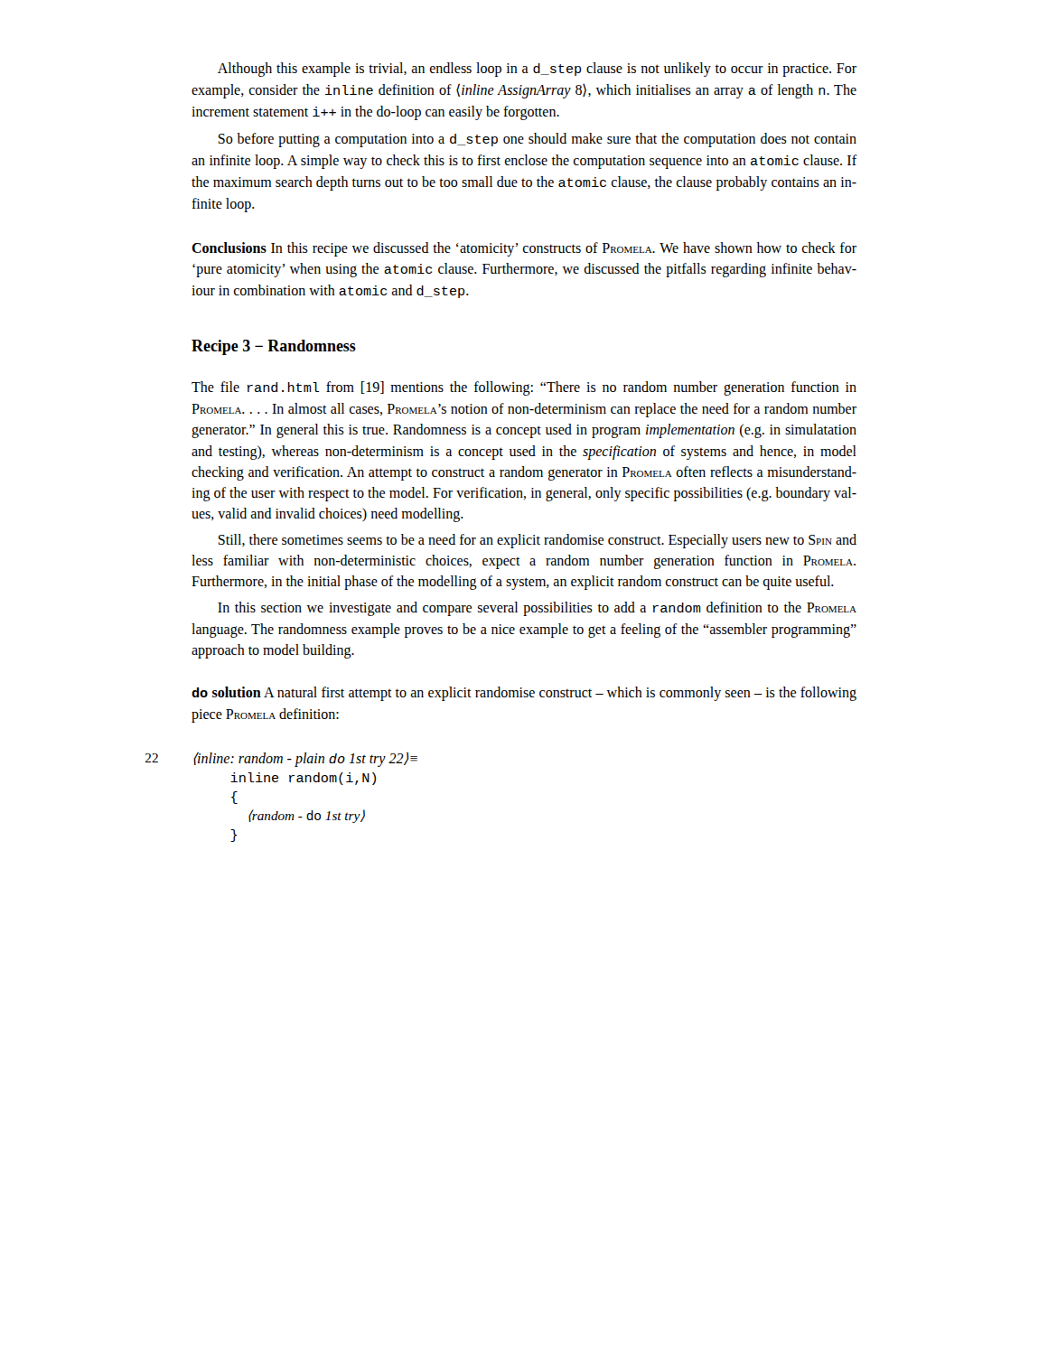Although this example is trivial, an endless loop in a d_step clause is not unlikely to occur in practice. For example, consider the inline definition of ⟨inline AssignArray 8⟩, which initialises an array a of length n. The increment statement i++ in the do-loop can easily be forgotten.
So before putting a computation into a d_step one should make sure that the computation does not contain an infinite loop. A simple way to check this is to first enclose the computation sequence into an atomic clause. If the maximum search depth turns out to be too small due to the atomic clause, the clause probably contains an infinite loop.
Conclusions In this recipe we discussed the ‘atomicity’ constructs of Promela. We have shown how to check for ‘pure atomicity’ when using the atomic clause. Furthermore, we discussed the pitfalls regarding infinite behaviour in combination with atomic and d_step.
Recipe 3 − Randomness
The file rand.html from [19] mentions the following: “There is no random number generation function in Promela. . . . In almost all cases, Promela’s notion of non-determinism can replace the need for a random number generator.” In general this is true. Randomness is a concept used in program implementation (e.g. in simulatation and testing), whereas non-determinism is a concept used in the specification of systems and hence, in model checking and verification. An attempt to construct a random generator in Promela often reflects a misunderstanding of the user with respect to the model. For verification, in general, only specific possibilities (e.g. boundary values, valid and invalid choices) need modelling.
Still, there sometimes seems to be a need for an explicit randomise construct. Especially users new to Spin and less familiar with non-deterministic choices, expect a random number generation function in Promela. Furthermore, in the initial phase of the modelling of a system, an explicit random construct can be quite useful.
In this section we investigate and compare several possibilities to add a random definition to the Promela language. The randomness example proves to be a nice example to get a feeling of the “assembler programming” approach to model building.
do solution A natural first attempt to an explicit randomise construct – which is commonly seen – is the following piece Promela definition:
22 ⟨inline: random - plain do 1st try 22⟩≡
inline random(i,N) { ⟨random - do 1st try⟩ }